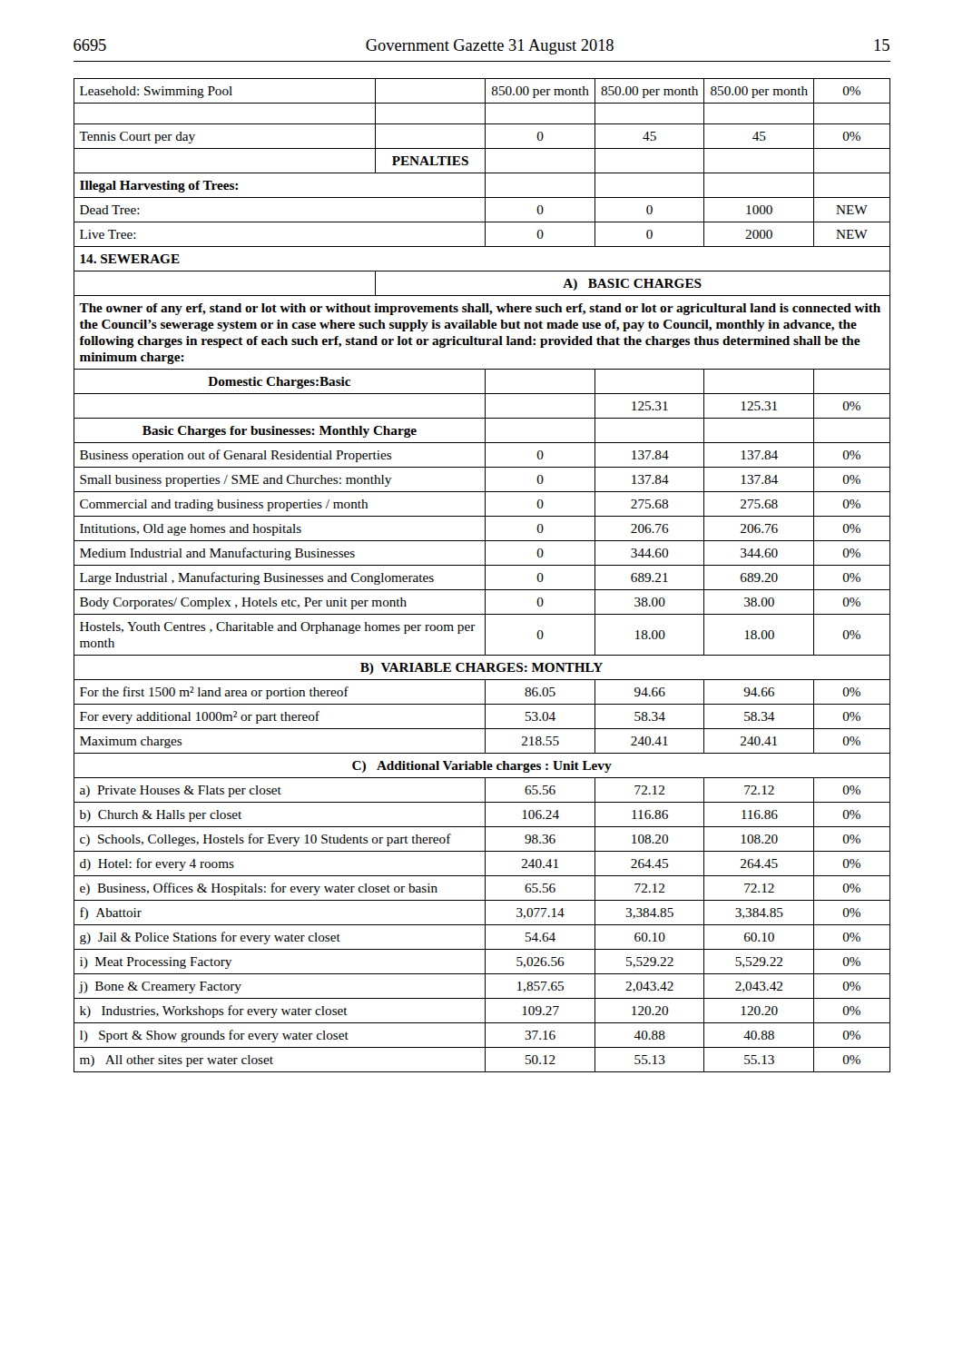6695 Government Gazette 31 August 2018 15
| Leasehold: Swimming Pool | | 850.00 per month | 850.00 per month | 850.00 per month | 0% |
| Tennis Court per day | | 0 | 45 | 45 | 0% |
| | PENALTIES | | | | |
| Illegal Harvesting of Trees: | | | | |
| Dead Tree: | 0 | 0 | 1000 | NEW |
| Live Tree: | 0 | 0 | 2000 | NEW |
| 14. SEWERAGE |
| | A) BASIC CHARGES |
| The owner of any erf, stand or lot with or without improvements shall, where such erf, stand or lot or agricultural land is connected with the Council’s sewerage system or in case where such supply is available but not made use of, pay to Council, monthly in advance, the following charges in respect of each such erf, stand or lot or agricultural land: provided that the charges thus determined shall be the minimum charge: |
| Domestic Charges:Basic | | | | |
| | | 125.31 | 125.31 | 0% |
| Basic Charges for businesses: Monthly Charge | | | | |
| Business operation out of Genaral Residential Properties | 0 | 137.84 | 137.84 | 0% |
| Small business properties / SME and Churches: monthly | 0 | 137.84 | 137.84 | 0% |
| Commercial and trading business properties / month | 0 | 275.68 | 275.68 | 0% |
| Intitutions, Old age homes and hospitals | 0 | 206.76 | 206.76 | 0% |
| Medium Industrial and Manufacturing Businesses | 0 | 344.60 | 344.60 | 0% |
| Large Industrial , Manufacturing Businesses and Conglomerates | 0 | 689.21 | 689.20 | 0% |
| Body Corporates/ Complex , Hotels etc, Per unit per month | 0 | 38.00 | 38.00 | 0% |
| Hostels, Youth Centres , Charitable and Orphanage homes per room per month | 0 | 18.00 | 18.00 | 0% |
| B) VARIABLE CHARGES: MONTHLY |
| For the first 1500 m² land area or portion thereof | 86.05 | 94.66 | 94.66 | 0% |
| For every additional 1000m² or part thereof | 53.04 | 58.34 | 58.34 | 0% |
| Maximum charges | 218.55 | 240.41 | 240.41 | 0% |
| C) Additional Variable charges : Unit Levy |
| a) Private Houses & Flats per closet | 65.56 | 72.12 | 72.12 | 0% |
| b) Church & Halls per closet | 106.24 | 116.86 | 116.86 | 0% |
| c) Schools, Colleges, Hostels for Every 10 Students or part thereof | 98.36 | 108.20 | 108.20 | 0% |
| d) Hotel: for every 4 rooms | 240.41 | 264.45 | 264.45 | 0% |
| e) Business, Offices & Hospitals: for every water closet or basin | 65.56 | 72.12 | 72.12 | 0% |
| f) Abattoir | 3,077.14 | 3,384.85 | 3,384.85 | 0% |
| g) Jail & Police Stations for every water closet | 54.64 | 60.10 | 60.10 | 0% |
| i) Meat Processing Factory | 5,026.56 | 5,529.22 | 5,529.22 | 0% |
| j) Bone & Creamery Factory | 1,857.65 | 2,043.42 | 2,043.42 | 0% |
| k) Industries, Workshops for every water closet | 109.27 | 120.20 | 120.20 | 0% |
| l) Sport & Show grounds for every water closet | 37.16 | 40.88 | 40.88 | 0% |
| m) All other sites per water closet | 50.12 | 55.13 | 55.13 | 0% |